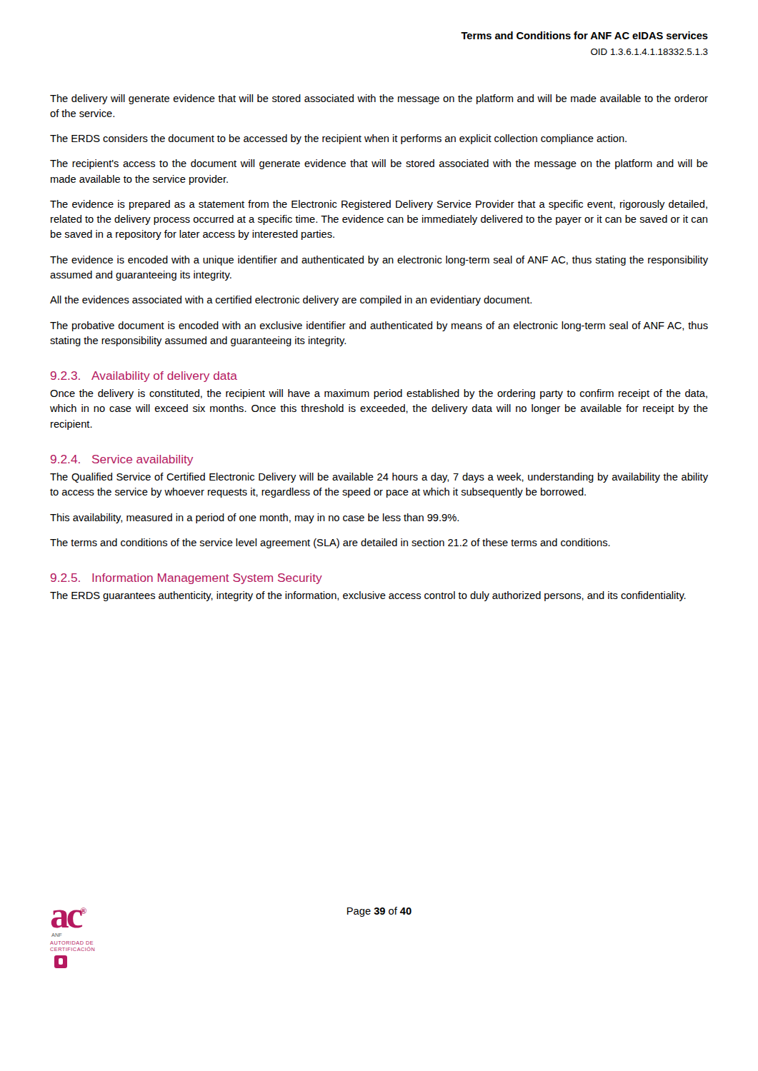Terms and Conditions for ANF AC eIDAS services
OID 1.3.6.1.4.1.18332.5.1.3
The delivery will generate evidence that will be stored associated with the message on the platform and will be made available to the orderor of the service.
The ERDS considers the document to be accessed by the recipient when it performs an explicit collection compliance action.
The recipient's access to the document will generate evidence that will be stored associated with the message on the platform and will be made available to the service provider.
The evidence is prepared as a statement from the Electronic Registered Delivery Service Provider that a specific event, rigorously detailed, related to the delivery process occurred at a specific time. The evidence can be immediately delivered to the payer or it can be saved or it can be saved in a repository for later access by interested parties.
The evidence is encoded with a unique identifier and authenticated by an electronic long-term seal of ANF AC, thus stating the responsibility assumed and guaranteeing its integrity.
All the evidences associated with a certified electronic delivery are compiled in an evidentiary document.
The probative document is encoded with an exclusive identifier and authenticated by means of an electronic long-term seal of ANF AC, thus stating the responsibility assumed and guaranteeing its integrity.
9.2.3. Availability of delivery data
Once the delivery is constituted, the recipient will have a maximum period established by the ordering party to confirm receipt of the data, which in no case will exceed six months. Once this threshold is exceeded, the delivery data will no longer be available for receipt by the recipient.
9.2.4. Service availability
The Qualified Service of Certified Electronic Delivery will be available 24 hours a day, 7 days a week, understanding by availability the ability to access the service by whoever requests it, regardless of the speed or pace at which it subsequently be borrowed.
This availability, measured in a period of one month, may in no case be less than 99.9%.
The terms and conditions of the service level agreement (SLA) are detailed in section 21.2 of these terms and conditions.
9.2.5. Information Management System Security
The ERDS guarantees authenticity, integrity of the information, exclusive access control to duly authorized persons, and its confidentiality.
Page 39 of 40
ac®
ANF
AUTORIDAD DE
CERTIFICACIÓN